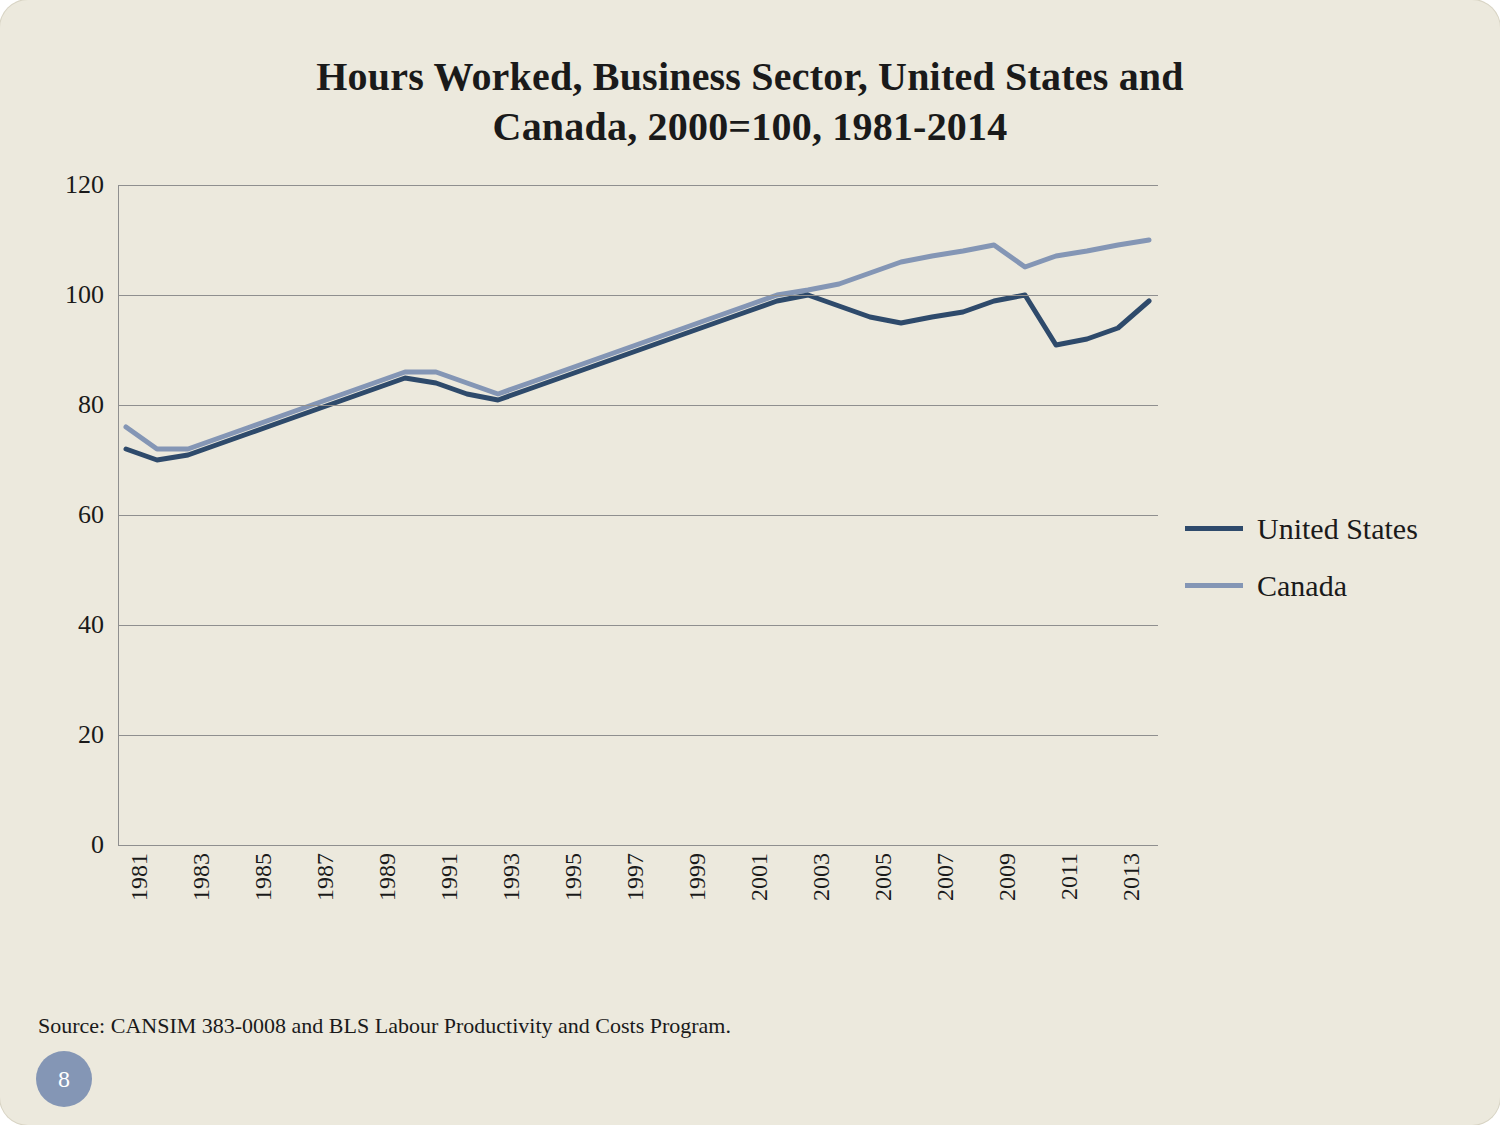Hours Worked, Business Sector, United States and
Canada, 2000=100, 1981-2014
120
100
80
60
40
20
0
1981
1983
1985
1987
1989
1991
1993
1995
1997
1999
2001
2003
2005
2007
2009
2011
2013
United States
Canada
Source: CANSIM 383-0008 and BLS Labour Productivity and Costs Program.
8